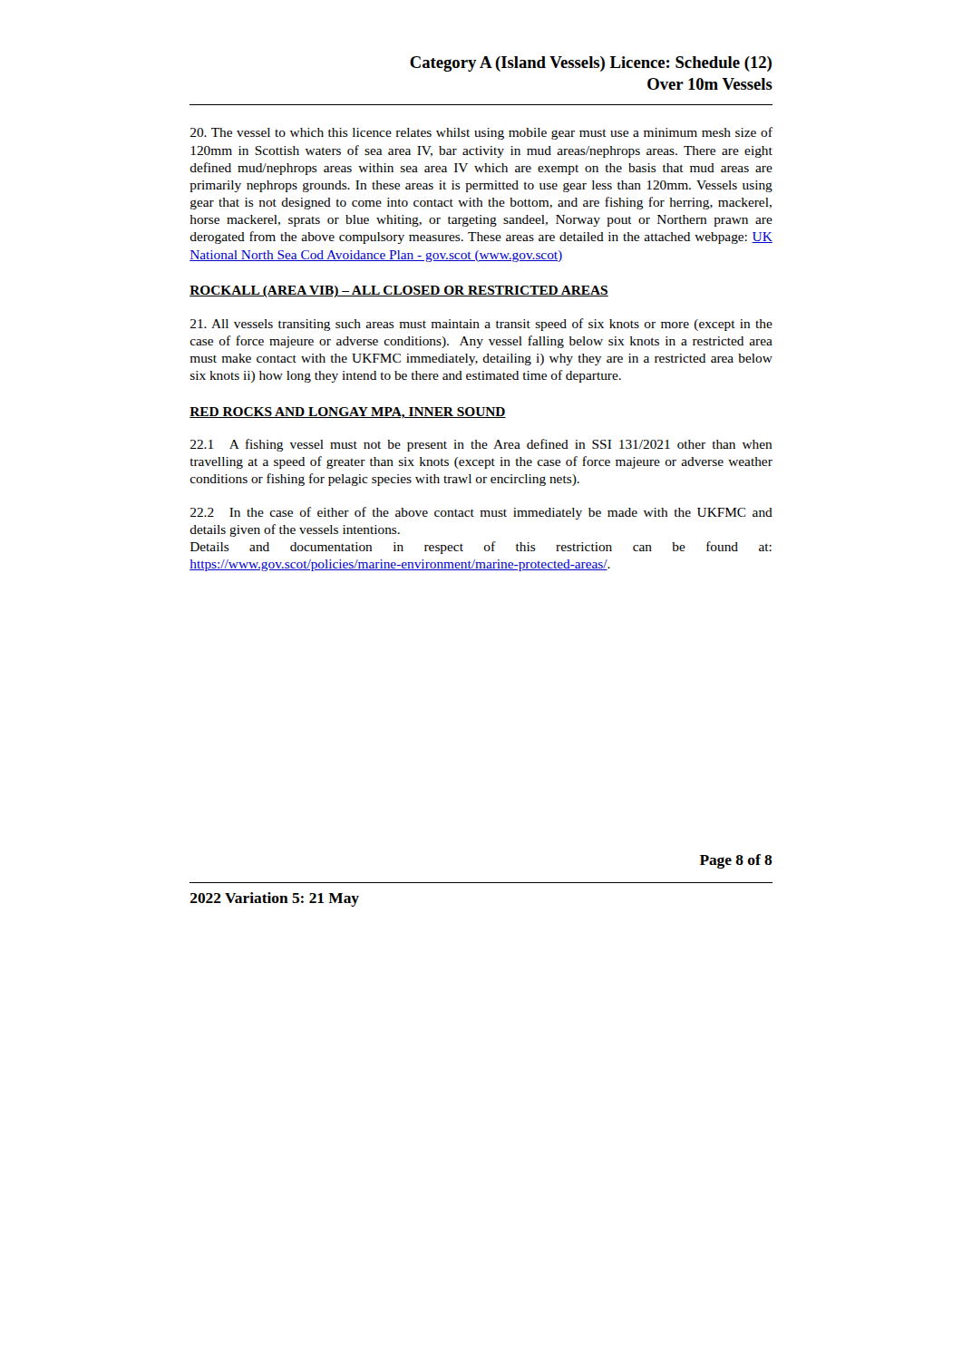Category A (Island Vessels) Licence: Schedule (12) Over 10m Vessels
20. The vessel to which this licence relates whilst using mobile gear must use a minimum mesh size of 120mm in Scottish waters of sea area IV, bar activity in mud areas/nephrops areas. There are eight defined mud/nephrops areas within sea area IV which are exempt on the basis that mud areas are primarily nephrops grounds. In these areas it is permitted to use gear less than 120mm. Vessels using gear that is not designed to come into contact with the bottom, and are fishing for herring, mackerel, horse mackerel, sprats or blue whiting, or targeting sandeel, Norway pout or Northern prawn are derogated from the above compulsory measures. These areas are detailed in the attached webpage: UK National North Sea Cod Avoidance Plan - gov.scot (www.gov.scot)
Rockall (Area VIb) – All Closed or Restricted Areas
21. All vessels transiting such areas must maintain a transit speed of six knots or more (except in the case of force majeure or adverse conditions). Any vessel falling below six knots in a restricted area must make contact with the UKFMC immediately, detailing i) why they are in a restricted area below six knots ii) how long they intend to be there and estimated time of departure.
Red Rocks and Longay MPA, Inner Sound
22.1 A fishing vessel must not be present in the Area defined in SSI 131/2021 other than when travelling at a speed of greater than six knots (except in the case of force majeure or adverse weather conditions or fishing for pelagic species with trawl or encircling nets).
22.2 In the case of either of the above contact must immediately be made with the UKFMC and details given of the vessels intentions.
Details and documentation in respect of this restriction can be found at: https://www.gov.scot/policies/marine-environment/marine-protected-areas/.
Page 8 of 8
2022 Variation 5: 21 May